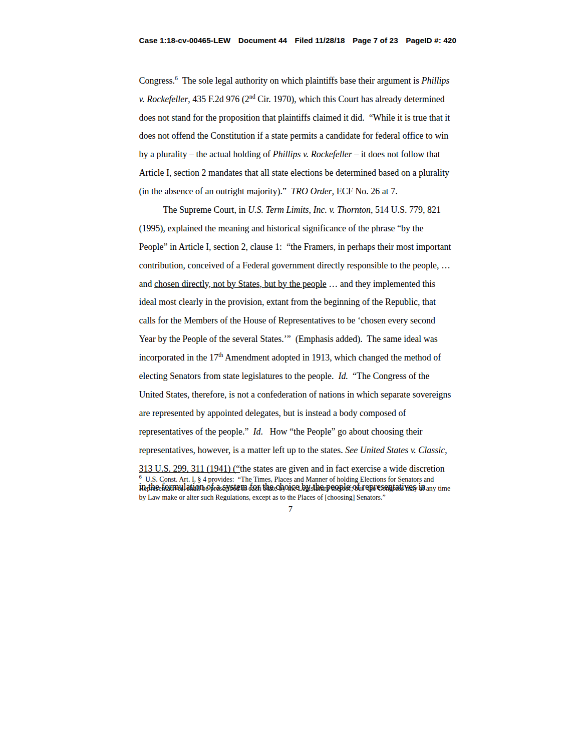Case 1:18-cv-00465-LEW Document 44 Filed 11/28/18 Page 7 of 23 PageID #: 420
Congress.6 The sole legal authority on which plaintiffs base their argument is Phillips v. Rockefeller, 435 F.2d 976 (2nd Cir. 1970), which this Court has already determined does not stand for the proposition that plaintiffs claimed it did. “While it is true that it does not offend the Constitution if a state permits a candidate for federal office to win by a plurality – the actual holding of Phillips v. Rockefeller – it does not follow that Article I, section 2 mandates that all state elections be determined based on a plurality (in the absence of an outright majority).” TRO Order, ECF No. 26 at 7.
The Supreme Court, in U.S. Term Limits, Inc. v. Thornton, 514 U.S. 779, 821 (1995), explained the meaning and historical significance of the phrase “by the People” in Article I, section 2, clause 1: “the Framers, in perhaps their most important contribution, conceived of a Federal government directly responsible to the people, … and chosen directly, not by States, but by the people … and they implemented this ideal most clearly in the provision, extant from the beginning of the Republic, that calls for the Members of the House of Representatives to be ‘chosen every second Year by the People of the several States.’” (Emphasis added). The same ideal was incorporated in the 17th Amendment adopted in 1913, which changed the method of electing Senators from state legislatures to the people. Id. “The Congress of the United States, therefore, is not a confederation of nations in which separate sovereigns are represented by appointed delegates, but is instead a body composed of representatives of the people.” Id. How “the People” go about choosing their representatives, however, is a matter left up to the states. See United States v. Classic, 313 U.S. 299, 311 (1941) (“the states are given and in fact exercise a wide discretion in the formulation of a system for the choice by the people of representatives in
6 U.S. Const. Art. I, § 4 provides: “The Times, Places and Manner of holding Elections for Senators and Representatives, shall be prescribed in each State by the Legislature thereof; but the Congress may at any time by Law make or alter such Regulations, except as to the Places of [choosing] Senators.”
7